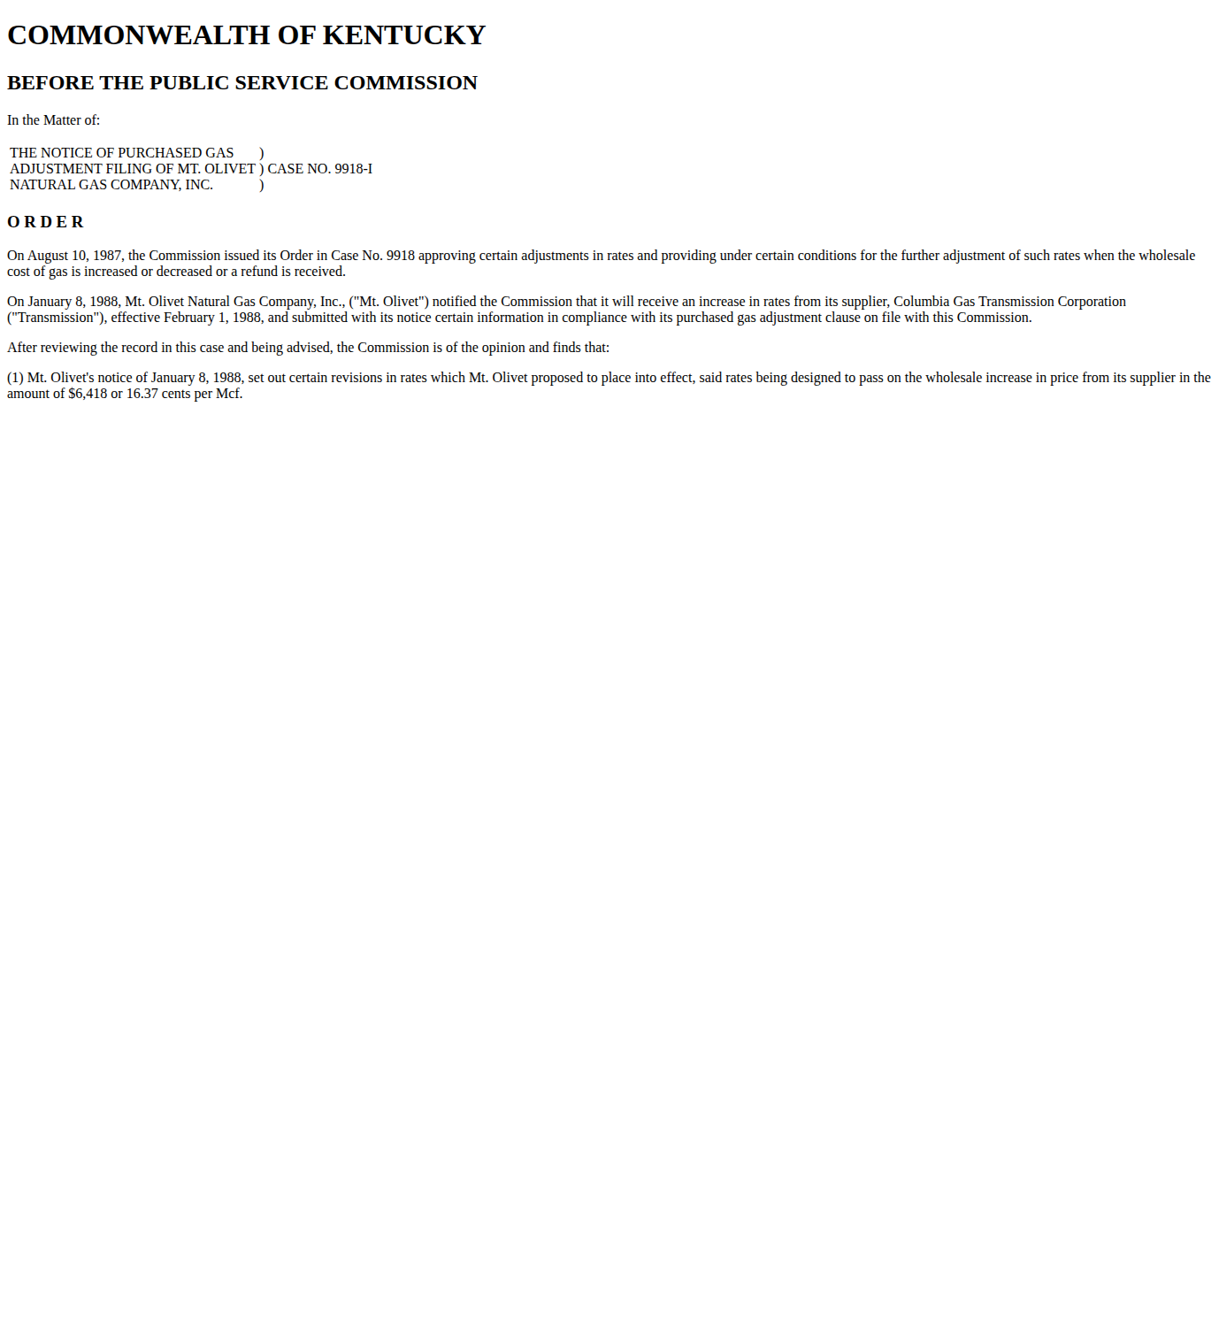COMMONWEALTH OF KENTUCKY
BEFORE THE PUBLIC SERVICE COMMISSION
In the Matter of:
| THE NOTICE OF PURCHASED GAS ADJUSTMENT FILING OF MT. OLIVET NATURAL GAS COMPANY, INC. | ) ) ) | CASE NO. 9918-I |
O R D E R
On August 10, 1987, the Commission issued its Order in Case No. 9918 approving certain adjustments in rates and providing under certain conditions for the further adjustment of such rates when the wholesale cost of gas is increased or decreased or a refund is received.
On January 8, 1988, Mt. Olivet Natural Gas Company, Inc., ("Mt. Olivet") notified the Commission that it will receive an increase in rates from its supplier, Columbia Gas Transmission Corporation ("Transmission"), effective February 1, 1988, and submitted with its notice certain information in compliance with its purchased gas adjustment clause on file with this Commission.
After reviewing the record in this case and being advised, the Commission is of the opinion and finds that:
(1) Mt. Olivet's notice of January 8, 1988, set out certain revisions in rates which Mt. Olivet proposed to place into effect, said rates being designed to pass on the wholesale increase in price from its supplier in the amount of $6,418 or 16.37 cents per Mcf.